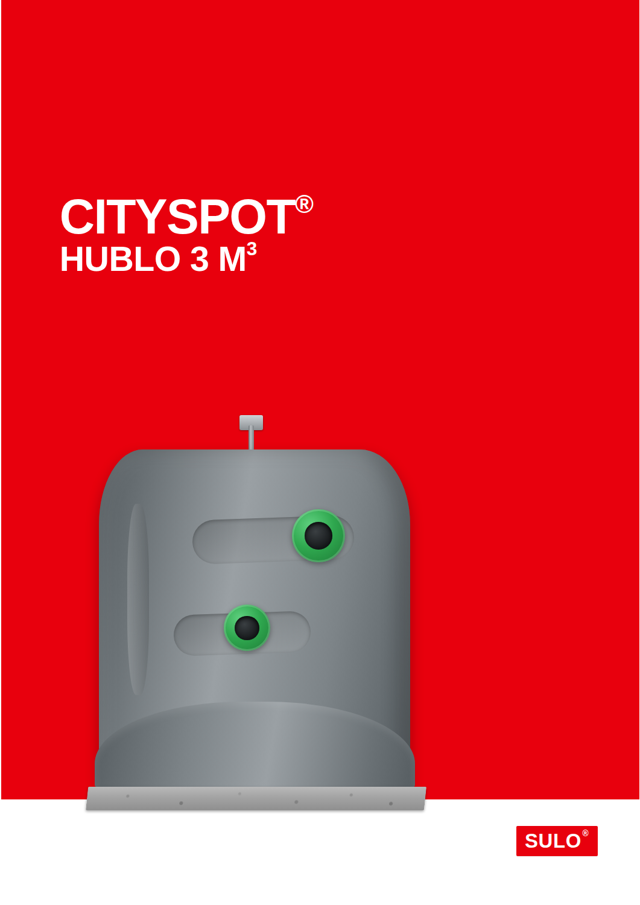CITYSPOT®
HUBLO 3 M3
CITYSPOT HUBLO 3 m³ container
SULO®